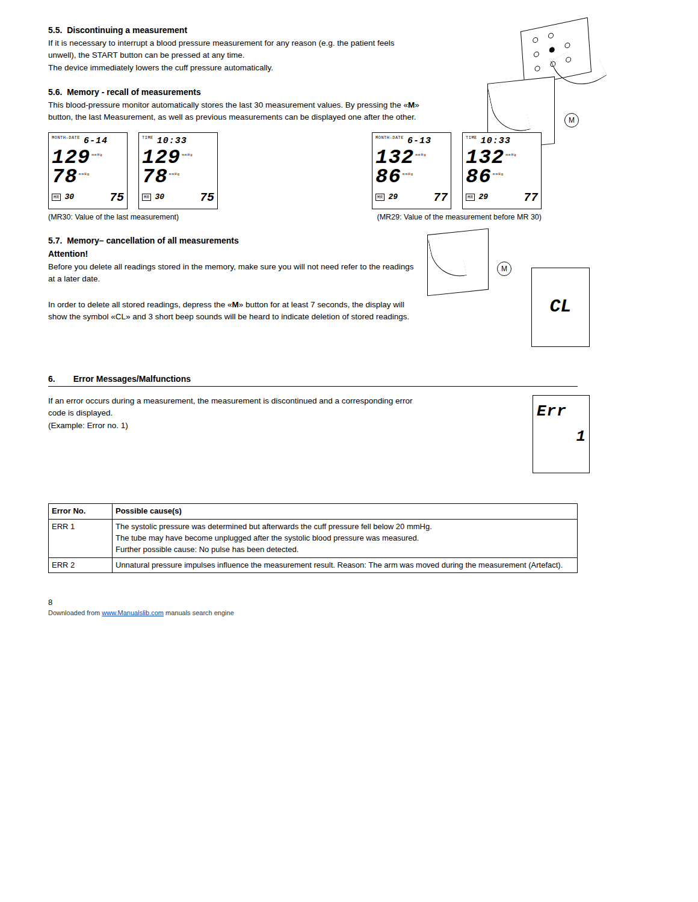5.5. Discontinuing a measurement
If it is necessary to interrupt a blood pressure measurement for any reason (e.g. the patient feels unwell), the START button can be pressed at any time.
The device immediately lowers the cuff pressure automatically.
M
5.6. Memory - recall of measurements
This blood-pressure monitor automatically stores the last 30 measurement values. By pressing the «M» button, the last Measurement, as well as previous measurements can be displayed one after the other.
MONTH-DATE 6-14
129mmHg
78mmHg
MR 30 75
TIME 10:33
129mmHg
78mmHg
MR 30 75
MONTH-DATE 6-13
132mmHg
86mmHg
MR 29 77
TIME 10:33
132mmHg
86mmHg
MR 29 77
(MR30: Value of the last measurement) (MR29: Value of the measurement before MR 30)
M
CL
5.7. Memory– cancellation of all measurements
Attention!
Before you delete all readings stored in the memory, make sure you will not need refer to the readings at a later date.
In order to delete all stored readings, depress the «M» button for at least 7 seconds, the display will show the symbol «CL» and 3 short beep sounds will be heard to indicate deletion of stored readings.
6. Error Messages/Malfunctions
Err
1
If an error occurs during a measurement, the measurement is discontinued and a corresponding error code is displayed.
(Example: Error no. 1)
| Error No. | Possible cause(s) |
| --- | --- |
| ERR 1 | The systolic pressure was determined but afterwards the cuff pressure fell below 20 mmHg. The tube may have become unplugged after the systolic blood pressure was measured. Further possible cause: No pulse has been detected. |
| ERR 2 | Unnatural pressure impulses influence the measurement result. Reason: The arm was moved during the measurement (Artefact). |
8
Downloaded from www.Manualslib.com manuals search engine